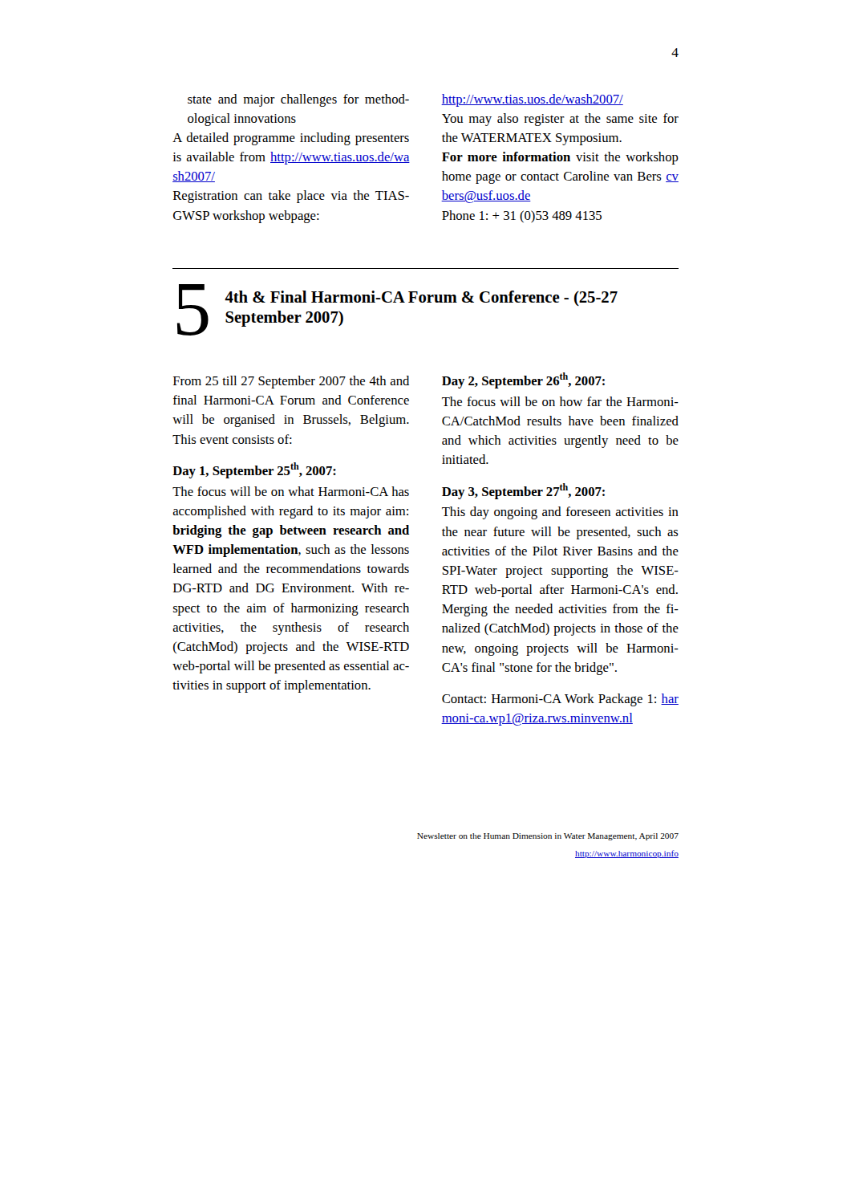4
state and major challenges for methodological innovations
A detailed programme including presenters is available from http://www.tias.uos.de/wash2007/
Registration can take place via the TIAS-GWSP workshop webpage:
http://www.tias.uos.de/wash2007/
You may also register at the same site for the WATERMATEX Symposium.
For more information visit the workshop home page or contact Caroline van Bers cvbers@usf.uos.de
Phone 1: + 31 (0)53 489 4135
5
4th & Final Harmoni-CA Forum & Conference - (25-27 September 2007)
From 25 till 27 September 2007 the 4th and final Harmoni-CA Forum and Conference will be organised in Brussels, Belgium. This event consists of:
Day 1, September 25th, 2007:
The focus will be on what Harmoni-CA has accomplished with regard to its major aim: bridging the gap between research and WFD implementation, such as the lessons learned and the recommendations towards DG-RTD and DG Environment. With respect to the aim of harmonizing research activities, the synthesis of research (CatchMod) projects and the WISE-RTD web-portal will be presented as essential activities in support of implementation.
Day 2, September 26th, 2007:
The focus will be on how far the Harmoni-CA/CatchMod results have been finalized and which activities urgently need to be initiated.
Day 3, September 27th, 2007:
This day ongoing and foreseen activities in the near future will be presented, such as activities of the Pilot River Basins and the SPI-Water project supporting the WISE-RTD web-portal after Harmoni-CA's end. Merging the needed activities from the finalized (CatchMod) projects in those of the new, ongoing projects will be Harmoni-CA's final "stone for the bridge".
Contact: Harmoni-CA Work Package 1: harmoni-ca.wp1@riza.rws.minvenw.nl
Newsletter on the Human Dimension in Water Management, April 2007
http://www.harmonicop.info